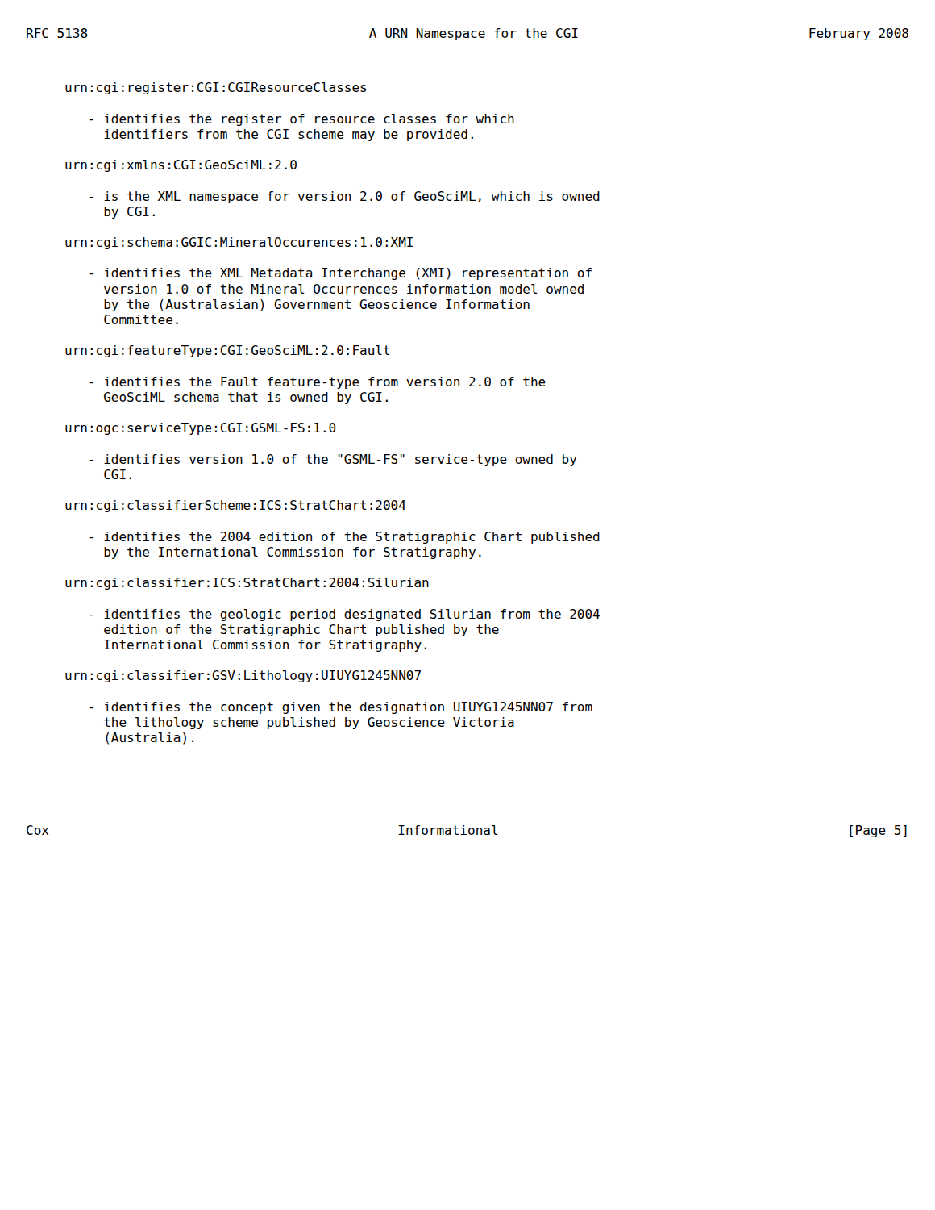RFC 5138 A URN Namespace for the CGI February 2008
urn:cgi:register:CGI:CGIResourceClasses

   - identifies the register of resource classes for which
     identifiers from the CGI scheme may be provided.

urn:cgi:xmlns:CGI:GeoSciML:2.0

   - is the XML namespace for version 2.0 of GeoSciML, which is owned
     by CGI.

urn:cgi:schema:GGIC:MineralOccurences:1.0:XMI

   - identifies the XML Metadata Interchange (XMI) representation of
     version 1.0 of the Mineral Occurrences information model owned
     by the (Australasian) Government Geoscience Information
     Committee.

urn:cgi:featureType:CGI:GeoSciML:2.0:Fault

   - identifies the Fault feature-type from version 2.0 of the
     GeoSciML schema that is owned by CGI.

urn:ogc:serviceType:CGI:GSML-FS:1.0

   - identifies version 1.0 of the "GSML-FS" service-type owned by
     CGI.

urn:cgi:classifierScheme:ICS:StratChart:2004

   - identifies the 2004 edition of the Stratigraphic Chart published
     by the International Commission for Stratigraphy.

urn:cgi:classifier:ICS:StratChart:2004:Silurian

   - identifies the geologic period designated Silurian from the 2004
     edition of the Stratigraphic Chart published by the
     International Commission for Stratigraphy.

urn:cgi:classifier:GSV:Lithology:UIUYG1245NN07

   - identifies the concept given the designation UIUYG1245NN07 from
     the lithology scheme published by Geoscience Victoria
     (Australia).
Cox Informational [Page 5]